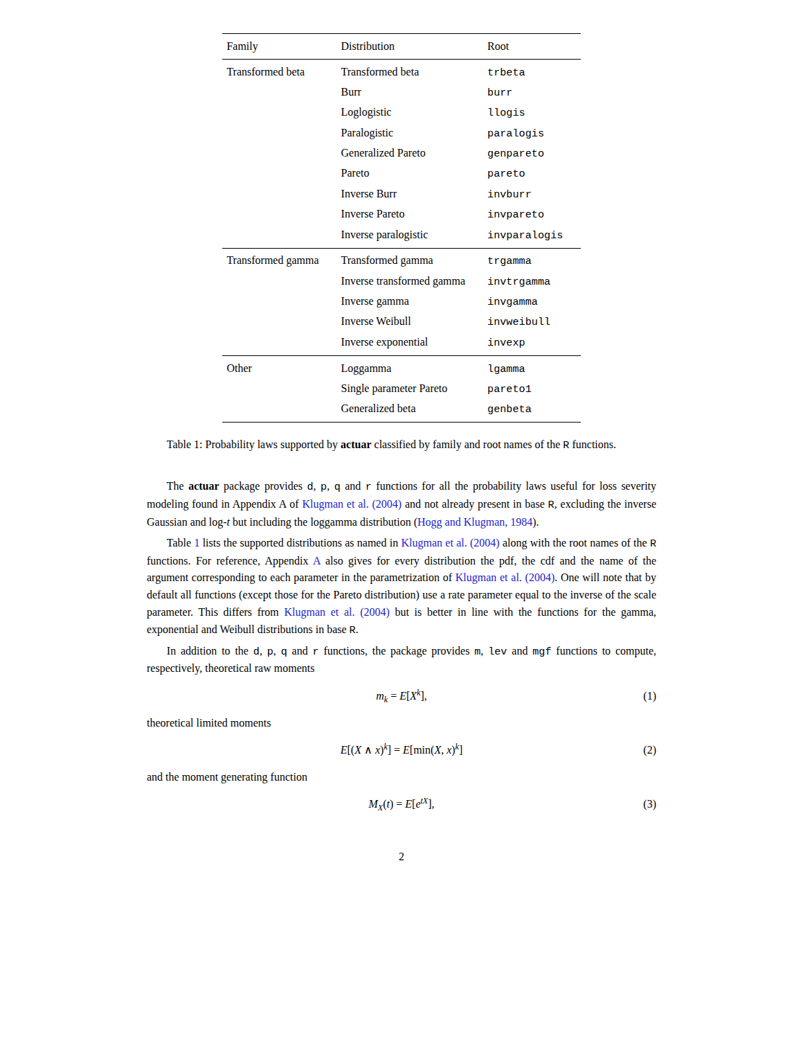| Family | Distribution | Root |
| --- | --- | --- |
| Transformed beta | Transformed beta | trbeta |
| | Burr | burr |
| | Loglogistic | llogis |
| | Paralogistic | paralogis |
| | Generalized Pareto | genpareto |
| | Pareto | pareto |
| | Inverse Burr | invburr |
| | Inverse Pareto | invpareto |
| | Inverse paralogistic | invparalogis |
| Transformed gamma | Transformed gamma | trgamma |
| | Inverse transformed gamma | invtrgamma |
| | Inverse gamma | invgamma |
| | Inverse Weibull | invweibull |
| | Inverse exponential | invexp |
| Other | Loggamma | lgamma |
| | Single parameter Pareto | pareto1 |
| | Generalized beta | genbeta |
Table 1: Probability laws supported by actuar classified by family and root names of the R functions.
The actuar package provides d, p, q and r functions for all the probability laws useful for loss severity modeling found in Appendix A of Klugman et al. (2004) and not already present in base R, excluding the inverse Gaussian and log-t but including the loggamma distribution (Hogg and Klugman, 1984).
Table 1 lists the supported distributions as named in Klugman et al. (2004) along with the root names of the R functions. For reference, Appendix A also gives for every distribution the pdf, the cdf and the name of the argument corresponding to each parameter in the parametrization of Klugman et al. (2004). One will note that by default all functions (except those for the Pareto distribution) use a rate parameter equal to the inverse of the scale parameter. This differs from Klugman et al. (2004) but is better in line with the functions for the gamma, exponential and Weibull distributions in base R.
In addition to the d, p, q and r functions, the package provides m, lev and mgf functions to compute, respectively, theoretical raw moments
mk = E[Xk], (1)
theoretical limited moments
E[(X ∧ x)k] = E[min(X, x)k] (2)
and the moment generating function
MX(t) = E[etX], (3)
2